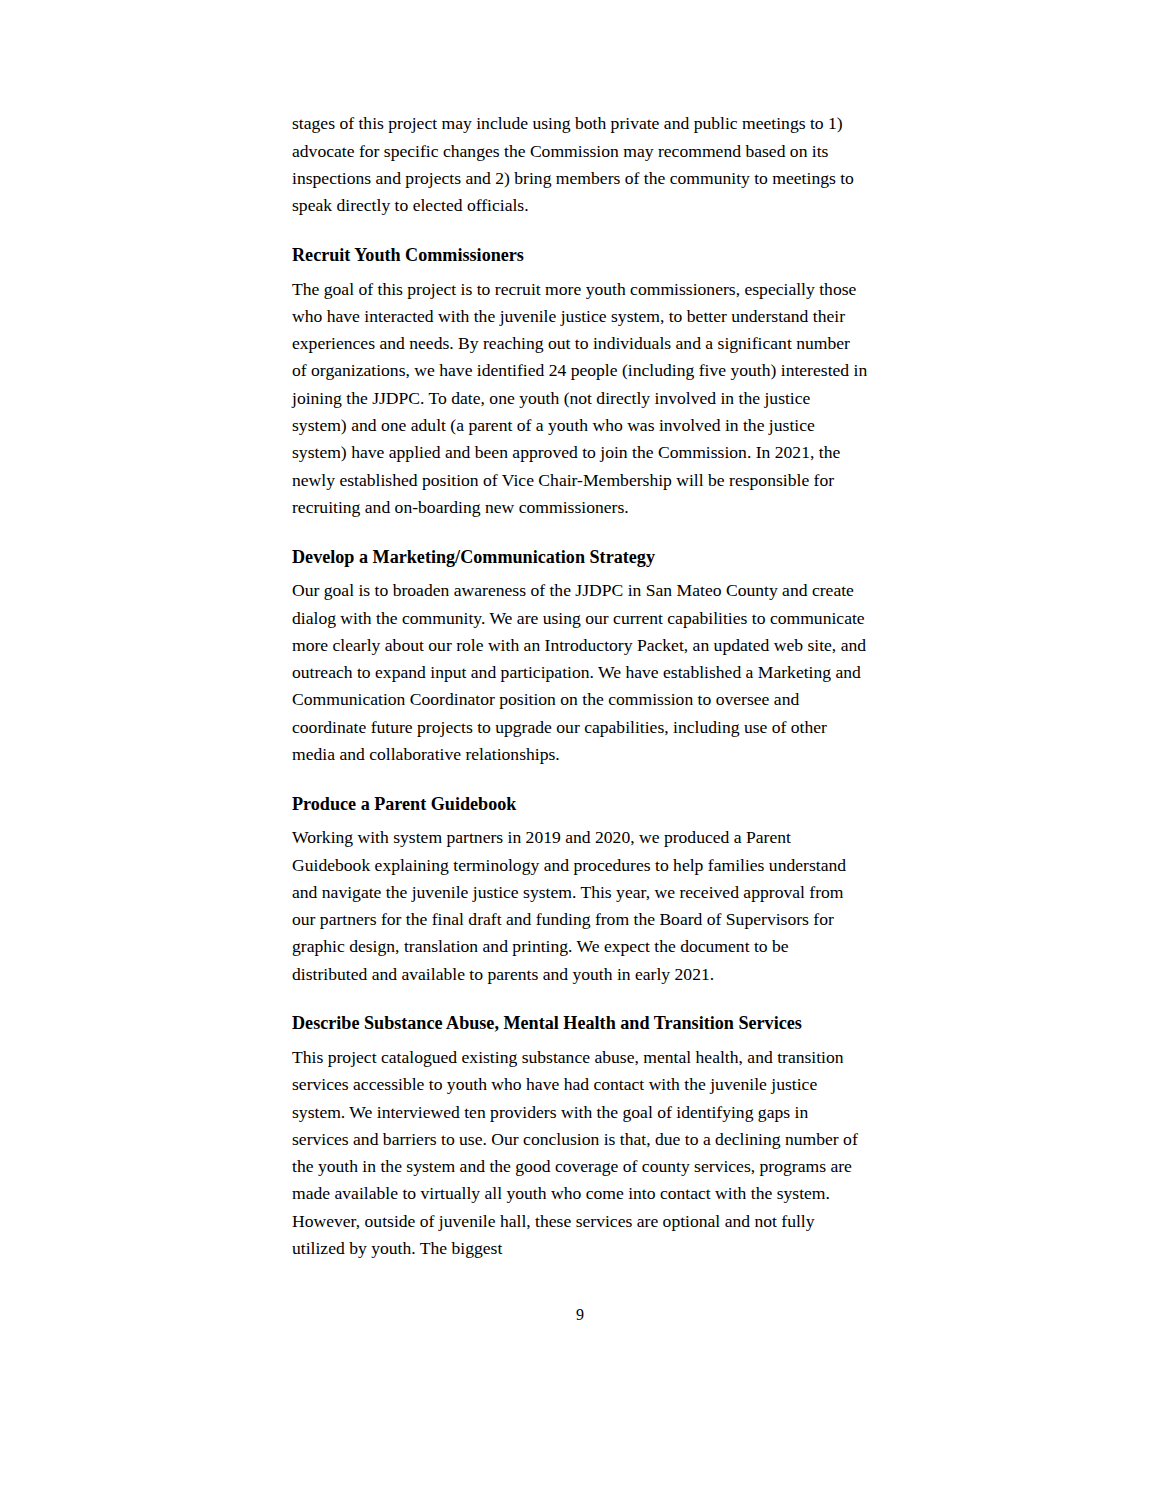stages of this project may include using both private and public meetings to 1) advocate for specific changes the Commission may recommend based on its inspections and projects and 2) bring members of the community to meetings to speak directly to elected officials.
Recruit Youth Commissioners
The goal of this project is to recruit more youth commissioners, especially those who have interacted with the juvenile justice system, to better understand their experiences and needs. By reaching out to individuals and a significant number of organizations, we have identified 24 people (including five youth) interested in joining the JJDPC. To date, one youth (not directly involved in the justice system) and one adult (a parent of a youth who was involved in the justice system) have applied and been approved to join the Commission. In 2021, the newly established position of Vice Chair-Membership will be responsible for recruiting and on-boarding new commissioners.
Develop a Marketing/Communication Strategy
Our goal is to broaden awareness of the JJDPC in San Mateo County and create dialog with the community. We are using our current capabilities to communicate more clearly about our role with an Introductory Packet, an updated web site, and outreach to expand input and participation. We have established a Marketing and Communication Coordinator position on the commission to oversee and coordinate future projects to upgrade our capabilities, including use of other media and collaborative relationships.
Produce a Parent Guidebook
Working with system partners in 2019 and 2020, we produced a Parent Guidebook explaining terminology and procedures to help families understand and navigate the juvenile justice system. This year, we received approval from our partners for the final draft and funding from the Board of Supervisors for graphic design, translation and printing. We expect the document to be distributed and available to parents and youth in early 2021.
Describe Substance Abuse, Mental Health and Transition Services
This project catalogued existing substance abuse, mental health, and transition services accessible to youth who have had contact with the juvenile justice system. We interviewed ten providers with the goal of identifying gaps in services and barriers to use. Our conclusion is that, due to a declining number of the youth in the system and the good coverage of county services, programs are made available to virtually all youth who come into contact with the system. However, outside of juvenile hall, these services are optional and not fully utilized by youth. The biggest
9